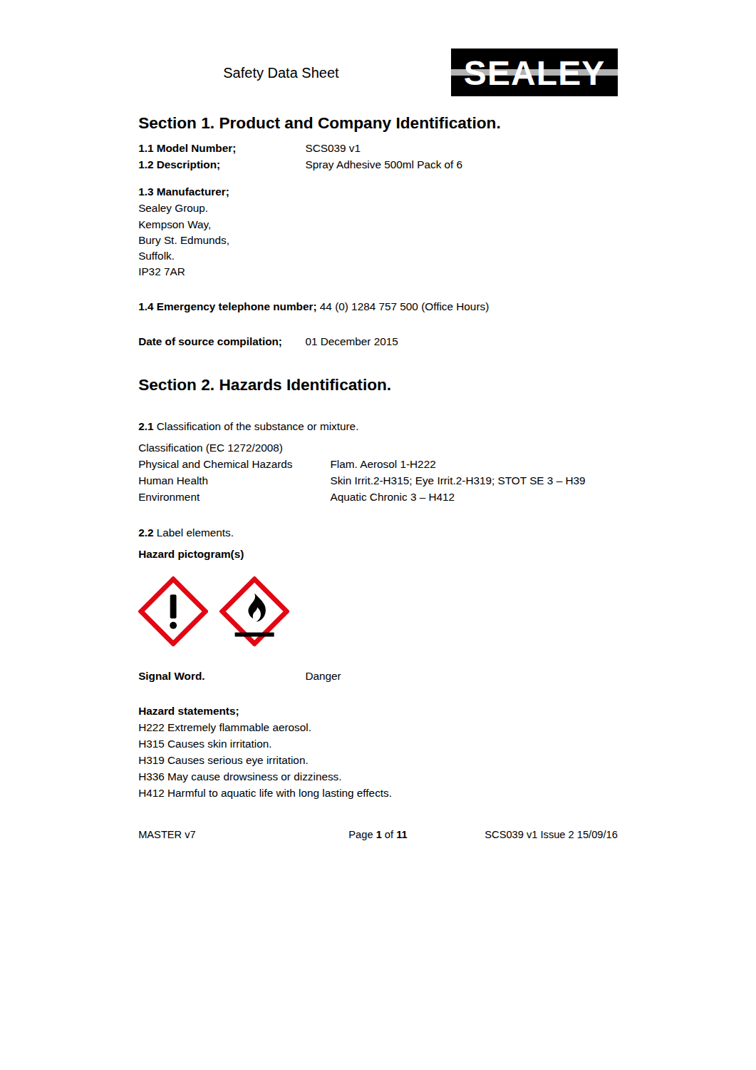Safety Data Sheet
SEALEY
Section 1. Product and Company Identification.
1.1 Model Number;
SCS039 v1
1.2 Description;
Spray Adhesive 500ml Pack of 6
1.3 Manufacturer;
Sealey Group.
Kempson Way,
Bury St. Edmunds,
Suffolk.
IP32 7AR
1.4 Emergency telephone number; 44 (0) 1284 757 500 (Office Hours)
Date of source compilation;
01 December 2015
Section 2. Hazards Identification.
2.1 Classification of the substance or mixture.
Classification (EC 1272/2008)
Physical and Chemical Hazards
Flam. Aerosol 1-H222
Human Health
Skin Irrit.2-H315; Eye Irrit.2-H319; STOT SE 3 – H39
Environment
Aquatic Chronic 3 – H412
2.2 Label elements.
Hazard pictogram(s)
Signal Word.
Danger
Hazard statements;
H222 Extremely flammable aerosol.
H315 Causes skin irritation.
H319 Causes serious eye irritation.
H336 May cause drowsiness or dizziness.
H412 Harmful to aquatic life with long lasting effects.
MASTER v7
Page 1 of 11
SCS039 v1 Issue 2 15/09/16